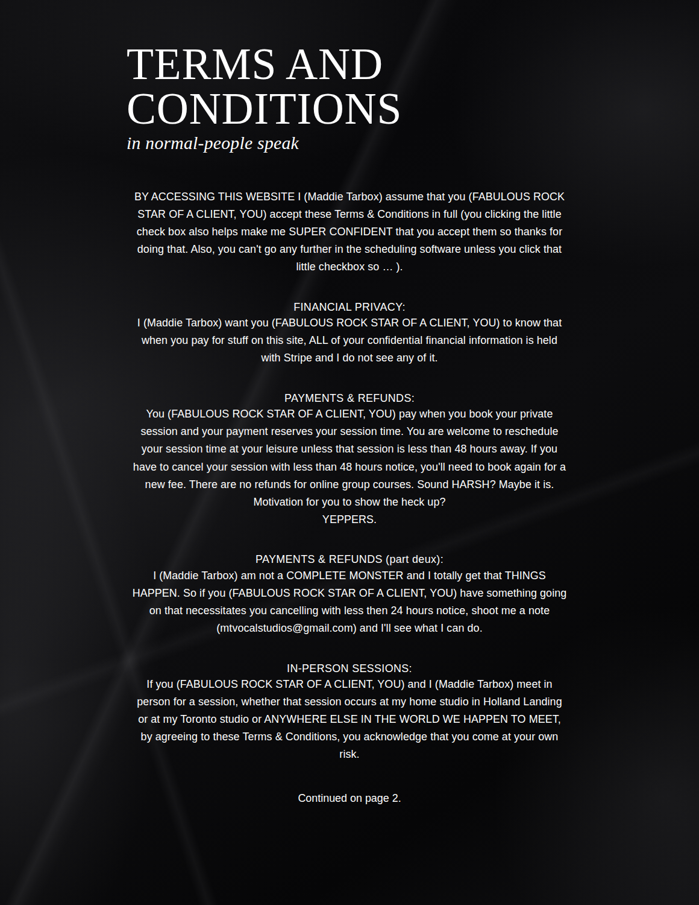Terms and Conditions
in normal-people speak
BY ACCESSING THIS WEBSITE I (Maddie Tarbox) assume that you (FABULOUS ROCK STAR OF A CLIENT, YOU) accept these Terms & Conditions in full (you clicking the little check box also helps make me SUPER CONFIDENT that you accept them so thanks for doing that. Also, you can't go any further in the scheduling software unless you click that little checkbox so … ).
Financial Privacy:
I (Maddie Tarbox) want you (FABULOUS ROCK STAR OF A CLIENT, YOU) to know that when you pay for stuff on this site, ALL of your confidential financial information is held with Stripe and I do not see any of it.
Payments & Refunds:
You (FABULOUS ROCK STAR OF A CLIENT, YOU) pay when you book your private session and your payment reserves your session time. You are welcome to reschedule your session time at your leisure unless that session is less than 48 hours away. If you have to cancel your session with less than 48 hours notice, you'll need to book again for a new fee. There are no refunds for online group courses. Sound HARSH? Maybe it is. Motivation for you to show the heck up?
YEPPERS.
Payments & Refunds (part deux):
I (Maddie Tarbox) am not a COMPLETE MONSTER and I totally get that THINGS HAPPEN. So if you (FABULOUS ROCK STAR OF A CLIENT, YOU) have something going on that necessitates you cancelling with less then 24 hours notice, shoot me a note (mtvocalstudios@gmail.com) and I'll see what I can do.
In-Person Sessions:
If you (FABULOUS ROCK STAR OF A CLIENT, YOU) and I (Maddie Tarbox) meet in person for a session, whether that session occurs at my home studio in Holland Landing or at my Toronto studio or ANYWHERE ELSE IN THE WORLD WE HAPPEN TO MEET, by agreeing to these Terms & Conditions, you acknowledge that you come at your own risk.
Continued on page 2.